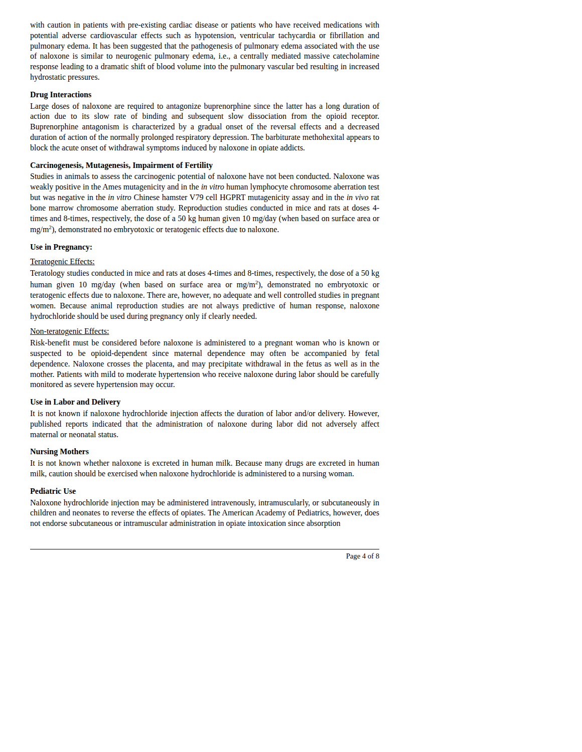with caution in patients with pre-existing cardiac disease or patients who have received medications with potential adverse cardiovascular effects such as hypotension, ventricular tachycardia or fibrillation and pulmonary edema. It has been suggested that the pathogenesis of pulmonary edema associated with the use of naloxone is similar to neurogenic pulmonary edema, i.e., a centrally mediated massive catecholamine response leading to a dramatic shift of blood volume into the pulmonary vascular bed resulting in increased hydrostatic pressures.
Drug Interactions
Large doses of naloxone are required to antagonize buprenorphine since the latter has a long duration of action due to its slow rate of binding and subsequent slow dissociation from the opioid receptor. Buprenorphine antagonism is characterized by a gradual onset of the reversal effects and a decreased duration of action of the normally prolonged respiratory depression. The barbiturate methohexital appears to block the acute onset of withdrawal symptoms induced by naloxone in opiate addicts.
Carcinogenesis, Mutagenesis, Impairment of Fertility
Studies in animals to assess the carcinogenic potential of naloxone have not been conducted. Naloxone was weakly positive in the Ames mutagenicity and in the in vitro human lymphocyte chromosome aberration test but was negative in the in vitro Chinese hamster V79 cell HGPRT mutagenicity assay and in the in vivo rat bone marrow chromosome aberration study. Reproduction studies conducted in mice and rats at doses 4-times and 8-times, respectively, the dose of a 50 kg human given 10 mg/day (when based on surface area or mg/m2), demonstrated no embryotoxic or teratogenic effects due to naloxone.
Use in Pregnancy:
Teratogenic Effects:
Teratology studies conducted in mice and rats at doses 4-times and 8-times, respectively, the dose of a 50 kg human given 10 mg/day (when based on surface area or mg/m2), demonstrated no embryotoxic or teratogenic effects due to naloxone. There are, however, no adequate and well controlled studies in pregnant women. Because animal reproduction studies are not always predictive of human response, naloxone hydrochloride should be used during pregnancy only if clearly needed.
Non-teratogenic Effects:
Risk-benefit must be considered before naloxone is administered to a pregnant woman who is known or suspected to be opioid-dependent since maternal dependence may often be accompanied by fetal dependence. Naloxone crosses the placenta, and may precipitate withdrawal in the fetus as well as in the mother. Patients with mild to moderate hypertension who receive naloxone during labor should be carefully monitored as severe hypertension may occur.
Use in Labor and Delivery
It is not known if naloxone hydrochloride injection affects the duration of labor and/or delivery. However, published reports indicated that the administration of naloxone during labor did not adversely affect maternal or neonatal status.
Nursing Mothers
It is not known whether naloxone is excreted in human milk. Because many drugs are excreted in human milk, caution should be exercised when naloxone hydrochloride is administered to a nursing woman.
Pediatric Use
Naloxone hydrochloride injection may be administered intravenously, intramuscularly, or subcutaneously in children and neonates to reverse the effects of opiates. The American Academy of Pediatrics, however, does not endorse subcutaneous or intramuscular administration in opiate intoxication since absorption
Page 4 of 8